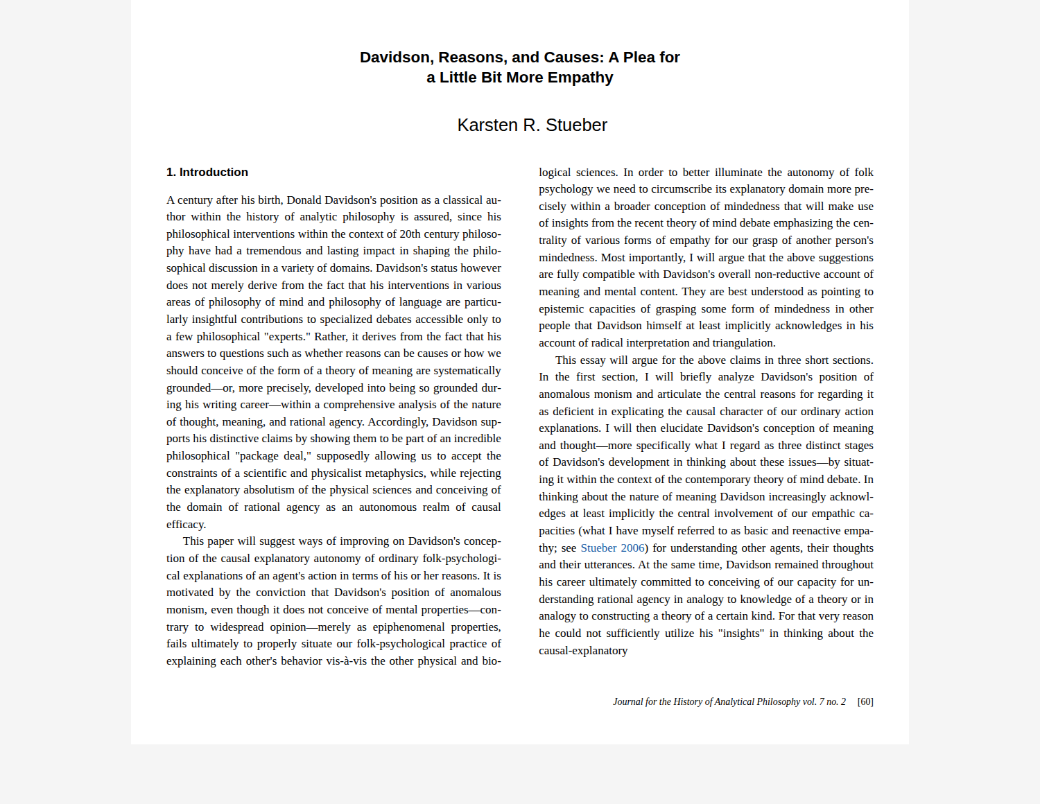Davidson, Reasons, and Causes: A Plea for
a Little Bit More Empathy
Karsten R. Stueber
1. Introduction
A century after his birth, Donald Davidson's position as a classical author within the history of analytic philosophy is assured, since his philosophical interventions within the context of 20th century philosophy have had a tremendous and lasting impact in shaping the philosophical discussion in a variety of domains. Davidson's status however does not merely derive from the fact that his interventions in various areas of philosophy of mind and philosophy of language are particularly insightful contributions to specialized debates accessible only to a few philosophical "experts." Rather, it derives from the fact that his answers to questions such as whether reasons can be causes or how we should conceive of the form of a theory of meaning are systematically grounded—or, more precisely, developed into being so grounded during his writing career—within a comprehensive analysis of the nature of thought, meaning, and rational agency. Accordingly, Davidson supports his distinctive claims by showing them to be part of an incredible philosophical "package deal," supposedly allowing us to accept the constraints of a scientific and physicalist metaphysics, while rejecting the explanatory absolutism of the physical sciences and conceiving of the domain of rational agency as an autonomous realm of causal efficacy.
This paper will suggest ways of improving on Davidson's conception of the causal explanatory autonomy of ordinary folk-psychological explanations of an agent's action in terms of his or her reasons. It is motivated by the conviction that Davidson's position of anomalous monism, even though it does not conceive of mental properties—contrary to widespread opinion—merely as epiphenomenal properties, fails ultimately to properly situate our folk-psychological practice of explaining each other's behavior vis-à-vis the other physical and biological sciences. In order to better illuminate the autonomy of folk psychology we need to circumscribe its explanatory domain more precisely within a broader conception of mindedness that will make use of insights from the recent theory of mind debate emphasizing the centrality of various forms of empathy for our grasp of another person's mindedness. Most importantly, I will argue that the above suggestions are fully compatible with Davidson's overall non-reductive account of meaning and mental content. They are best understood as pointing to epistemic capacities of grasping some form of mindedness in other people that Davidson himself at least implicitly acknowledges in his account of radical interpretation and triangulation.
This essay will argue for the above claims in three short sections. In the first section, I will briefly analyze Davidson's position of anomalous monism and articulate the central reasons for regarding it as deficient in explicating the causal character of our ordinary action explanations. I will then elucidate Davidson's conception of meaning and thought—more specifically what I regard as three distinct stages of Davidson's development in thinking about these issues—by situating it within the context of the contemporary theory of mind debate. In thinking about the nature of meaning Davidson increasingly acknowledges at least implicitly the central involvement of our empathic capacities (what I have myself referred to as basic and reenactive empathy; see Stueber 2006) for understanding other agents, their thoughts and their utterances. At the same time, Davidson remained throughout his career ultimately committed to conceiving of our capacity for understanding rational agency in analogy to knowledge of a theory or in analogy to constructing a theory of a certain kind. For that very reason he could not sufficiently utilize his "insights" in thinking about the causal-explanatory
Journal for the History of Analytical Philosophy vol. 7 no. 2[60]